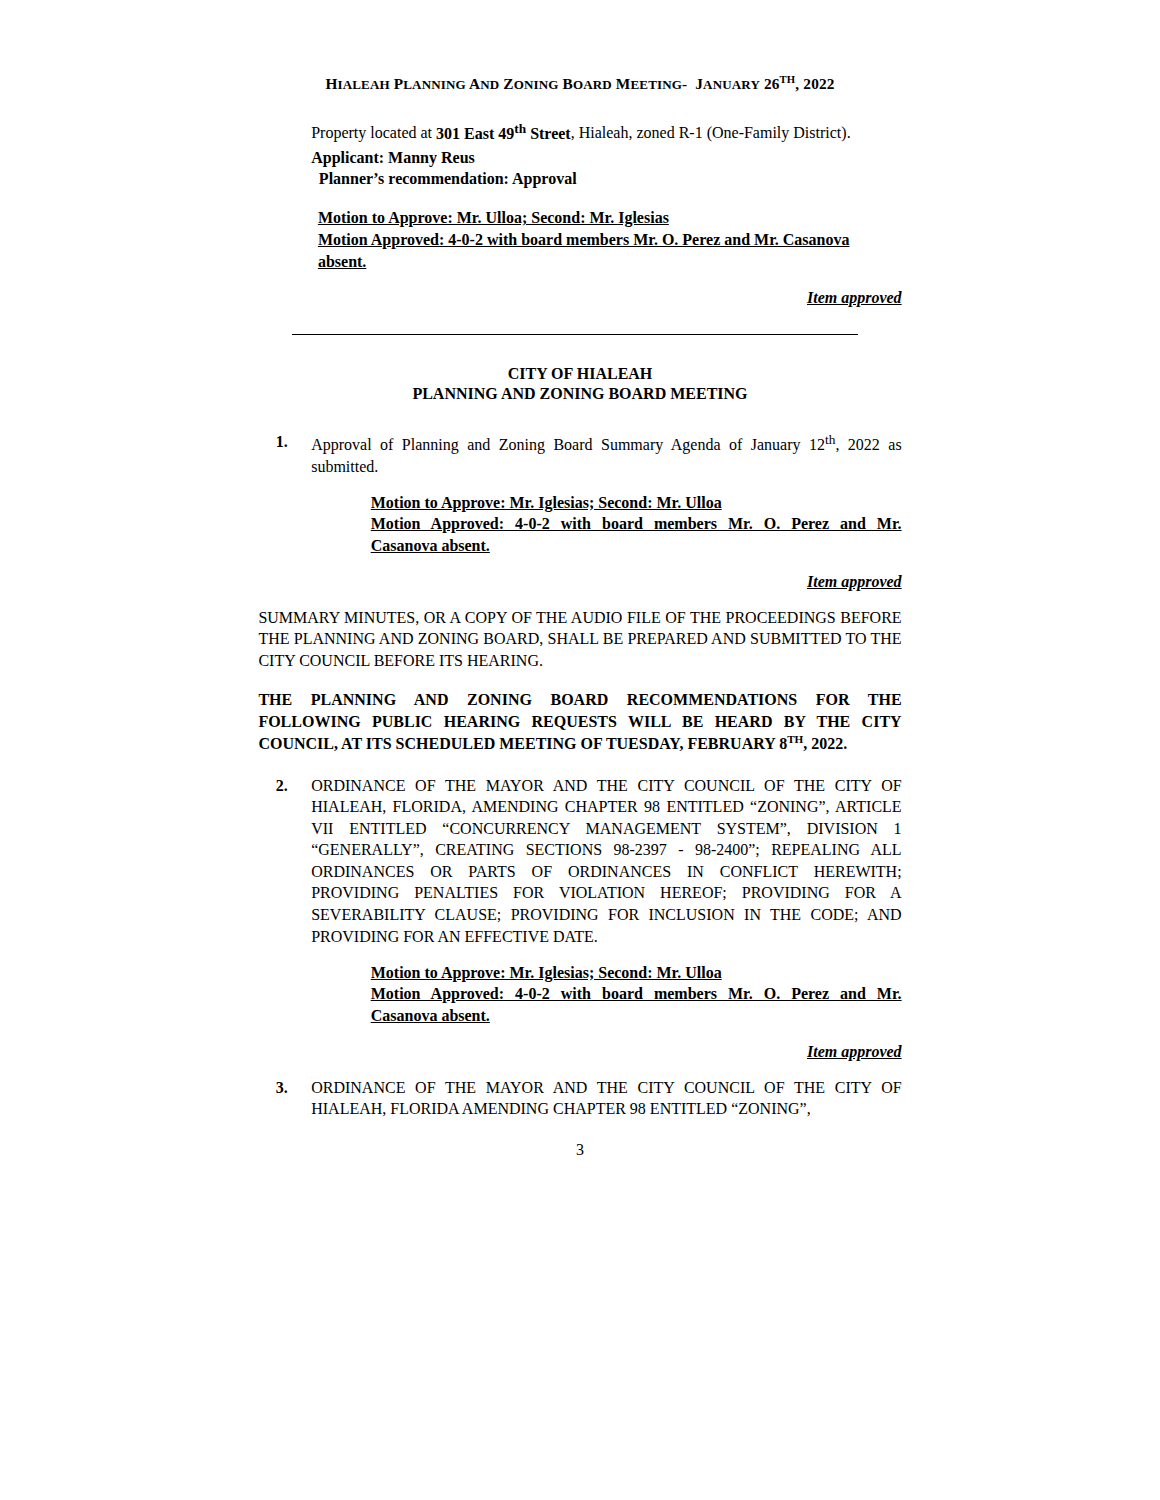HIALEAH PLANNING AND ZONING BOARD MEETING- JANUARY 26TH, 2022
Property located at 301 East 49th Street, Hialeah, zoned R-1 (One-Family District).
Applicant: Manny Reus
Planner’s recommendation: Approval
Motion to Approve: Mr. Ulloa; Second: Mr. Iglesias
Motion Approved: 4-0-2 with board members Mr. O. Perez and Mr. Casanova absent.
Item approved
CITY OF HIALEAH
PLANNING AND ZONING BOARD MEETING
Approval of Planning and Zoning Board Summary Agenda of January 12th, 2022 as submitted.
Motion to Approve: Mr. Iglesias; Second: Mr. Ulloa
Motion Approved: 4-0-2 with board members Mr. O. Perez and Mr. Casanova absent.
Item approved
SUMMARY MINUTES, OR A COPY OF THE AUDIO FILE OF THE PROCEEDINGS BEFORE THE PLANNING AND ZONING BOARD, SHALL BE PREPARED AND SUBMITTED TO THE CITY COUNCIL BEFORE ITS HEARING.
THE PLANNING AND ZONING BOARD RECOMMENDATIONS FOR THE FOLLOWING PUBLIC HEARING REQUESTS WILL BE HEARD BY THE CITY COUNCIL, AT ITS SCHEDULED MEETING OF TUESDAY, FEBRUARY 8TH, 2022.
ORDINANCE OF THE MAYOR AND THE CITY COUNCIL OF THE CITY OF HIALEAH, FLORIDA, AMENDING CHAPTER 98 ENTITLED “ZONING”, ARTICLE VII ENTITLED “CONCURRENCY MANAGEMENT SYSTEM”, DIVISION 1 “GENERALLY”, CREATING SECTIONS 98-2397 - 98-2400”; REPEALING ALL ORDINANCES OR PARTS OF ORDINANCES IN CONFLICT HEREWITH; PROVIDING PENALTIES FOR VIOLATION HEREOF; PROVIDING FOR A SEVERABILITY CLAUSE; PROVIDING FOR INCLUSION IN THE CODE; AND PROVIDING FOR AN EFFECTIVE DATE.
Motion to Approve: Mr. Iglesias; Second: Mr. Ulloa
Motion Approved: 4-0-2 with board members Mr. O. Perez and Mr. Casanova absent.
Item approved
ORDINANCE OF THE MAYOR AND THE CITY COUNCIL OF THE CITY OF HIALEAH, FLORIDA AMENDING CHAPTER 98 ENTITLED “ZONING”,
3